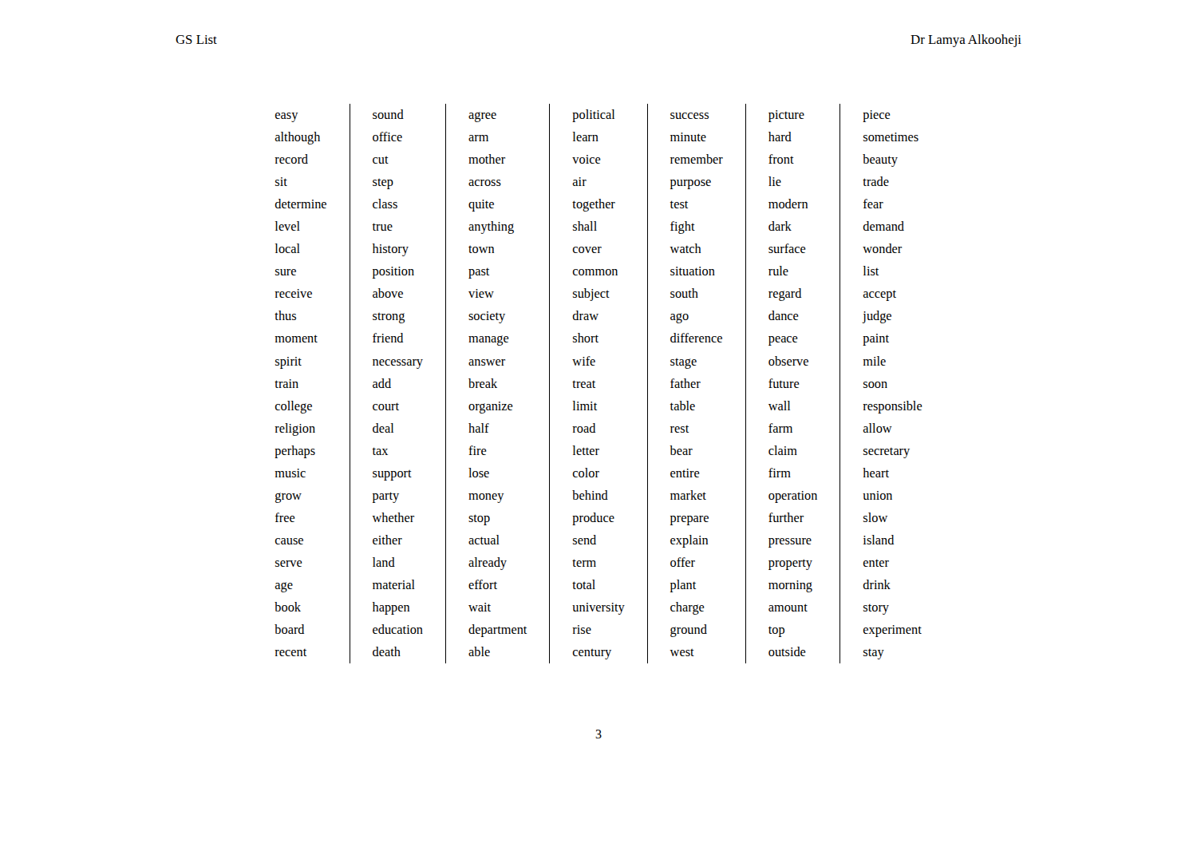GS List Dr Lamya Alkooheji
easy
although
record
sit
determine
level
local
sure
receive
thus
moment
spirit
train
college
religion
perhaps
music
grow
free
cause
serve
age
book
board
recent
sound
office
cut
step
class
true
history
position
above
strong
friend
necessary
add
court
deal
tax
support
party
whether
either
land
material
happen
education
death
agree
arm
mother
across
quite
anything
town
past
view
society
manage
answer
break
organize
half
fire
lose
money
stop
actual
already
effort
wait
department
able
political
learn
voice
air
together
shall
cover
common
subject
draw
short
wife
treat
limit
road
letter
color
behind
produce
send
term
total
university
rise
century
success
minute
remember
purpose
test
fight
watch
situation
south
ago
difference
stage
father
table
rest
bear
entire
market
prepare
explain
offer
plant
charge
ground
west
picture
hard
front
lie
modern
dark
surface
rule
regard
dance
peace
observe
future
wall
farm
claim
firm
operation
further
pressure
property
morning
amount
top
outside
piece
sometimes
beauty
trade
fear
demand
wonder
list
accept
judge
paint
mile
soon
responsible
allow
secretary
heart
union
slow
island
enter
drink
story
experiment
stay
3